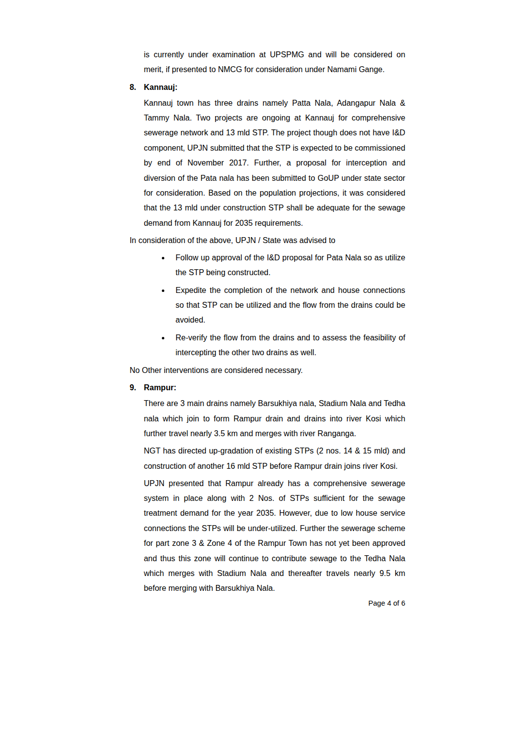is currently under examination at UPSPMG and will be considered on merit, if presented to NMCG for consideration under Namami Gange.
8.
Kannauj:
Kannauj town has three drains namely Patta Nala, Adangapur Nala & Tammy Nala. Two projects are ongoing at Kannauj for comprehensive sewerage network and 13 mld STP. The project though does not have I&D component, UPJN submitted that the STP is expected to be commissioned by end of November 2017. Further, a proposal for interception and diversion of the Pata nala has been submitted to GoUP under state sector for consideration. Based on the population projections, it was considered that the 13 mld under construction STP shall be adequate for the sewage demand from Kannauj for 2035 requirements.
In consideration of the above, UPJN / State was advised to
Follow up approval of the I&D proposal for Pata Nala so as utilize the STP being constructed.
Expedite the completion of the network and house connections so that STP can be utilized and the flow from the drains could be avoided.
Re-verify the flow from the drains and to assess the feasibility of intercepting the other two drains as well.
No Other interventions are considered necessary.
9.
Rampur:
There are 3 main drains namely Barsukhiya nala, Stadium Nala and Tedha nala which join to form Rampur drain and drains into river Kosi which further travel nearly 3.5 km and merges with river Ranganga.
NGT has directed up-gradation of existing STPs (2 nos. 14 & 15 mld) and construction of another 16 mld STP before Rampur drain joins river Kosi.
UPJN presented that Rampur already has a comprehensive sewerage system in place along with 2 Nos. of STPs sufficient for the sewage treatment demand for the year 2035. However, due to low house service connections the STPs will be under-utilized. Further the sewerage scheme for part zone 3 & Zone 4 of the Rampur Town has not yet been approved and thus this zone will continue to contribute sewage to the Tedha Nala which merges with Stadium Nala and thereafter travels nearly 9.5 km before merging with Barsukhiya Nala.
Page 4 of 6